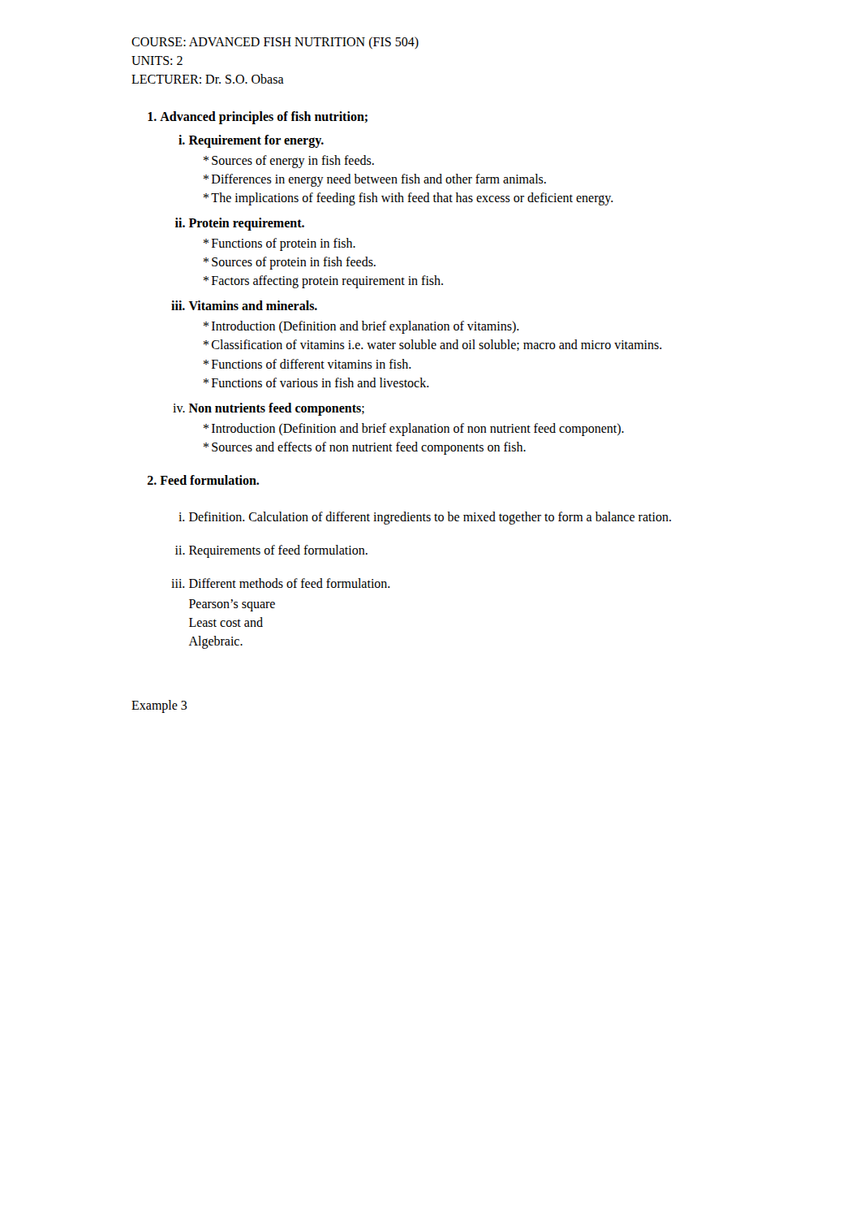COURSE: ADVANCED FISH NUTRITION (FIS 504)
UNITS: 2
LECTURER: Dr. S.O. Obasa
Advanced principles of fish nutrition;
Requirement for energy.
Sources of energy in fish feeds.
Differences in energy need between fish and other farm animals.
The implications of feeding fish with feed that has excess or deficient energy.
Protein requirement.
Functions of protein in fish.
Sources of protein in fish feeds.
Factors affecting protein requirement in fish.
Vitamins and minerals.
Introduction (Definition and brief explanation of vitamins).
Classification of vitamins i.e. water soluble and oil soluble; macro and micro vitamins.
Functions of different vitamins in fish.
Functions of various in fish and livestock.
Non nutrients feed components;
Introduction (Definition and brief explanation of non nutrient feed component).
Sources and effects of non nutrient feed components on fish.
Feed formulation.
Definition. Calculation of different ingredients to be mixed together to form a balance ration.
Requirements of feed formulation.
Different methods of feed formulation.
Pearson’s square
Least cost and
Algebraic.
Example 3